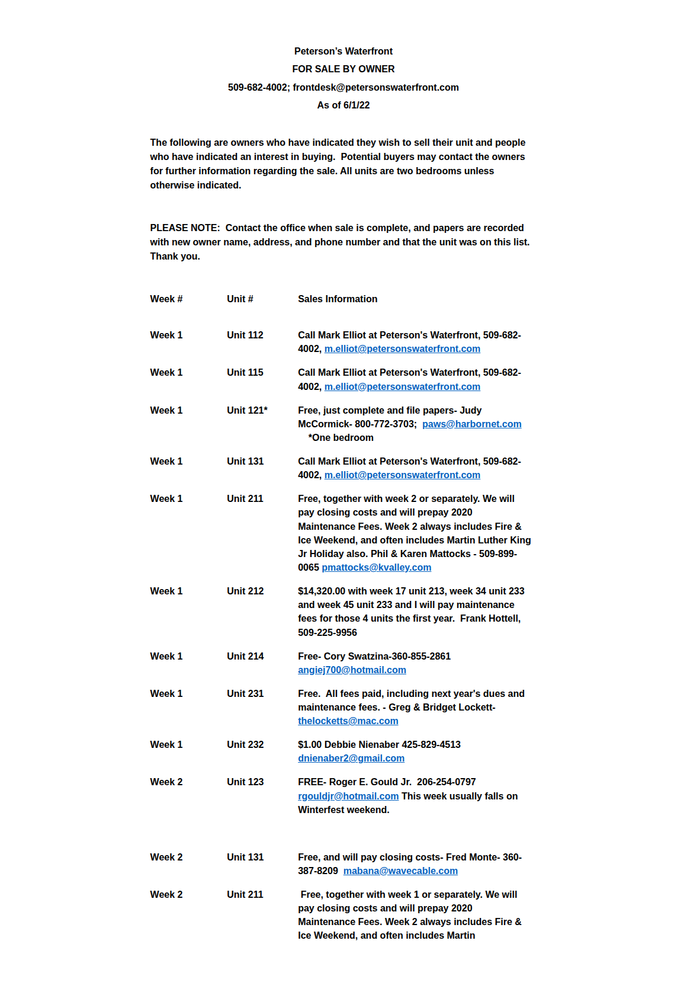Peterson’s Waterfront
FOR SALE BY OWNER
509-682-4002; frontdesk@petersonswaterfront.com
As of 6/1/22
The following are owners who have indicated they wish to sell their unit and people who have indicated an interest in buying. Potential buyers may contact the owners for further information regarding the sale. All units are two bedrooms unless otherwise indicated.
PLEASE NOTE: Contact the office when sale is complete, and papers are recorded with new owner name, address, and phone number and that the unit was on this list. Thank you.
| Week # | Unit # | Sales Information |
| Week 1 | Unit 112 | Call Mark Elliot at Peterson's Waterfront, 509-682-4002, m.elliot@petersonswaterfront.com |
| Week 1 | Unit 115 | Call Mark Elliot at Peterson's Waterfront, 509-682-4002, m.elliot@petersonswaterfront.com |
| Week 1 | Unit 121* | Free, just complete and file papers- Judy McCormick- 800-772-3703; paws@harbornet.com *One bedroom |
| Week 1 | Unit 131 | Call Mark Elliot at Peterson's Waterfront, 509-682-4002, m.elliot@petersonswaterfront.com |
| Week 1 | Unit 211 | Free, together with week 2 or separately. We will pay closing costs and will prepay 2020 Maintenance Fees. Week 2 always includes Fire & Ice Weekend, and often includes Martin Luther King Jr Holiday also. Phil & Karen Mattocks - 509-899-0065 pmattocks@kvalley.com |
| Week 1 | Unit 212 | $14,320.00 with week 17 unit 213, week 34 unit 233 and week 45 unit 233 and I will pay maintenance fees for those 4 units the first year. Frank Hottell, 509-225-9956 |
| Week 1 | Unit 214 | Free- Cory Swatzina-360-855-2861 angiej700@hotmail.com |
| Week 1 | Unit 231 | Free. All fees paid, including next year's dues and maintenance fees. - Greg & Bridget Lockett- thelocketts@mac.com |
| Week 1 | Unit 232 | $1.00 Debbie Nienaber 425-829-4513 dnienaber2@gmail.com |
| Week 2 | Unit 123 | FREE- Roger E. Gould Jr. 206-254-0797 rgouldjr@hotmail.com This week usually falls on Winterfest weekend. |
| Week 2 | Unit 131 | Free, and will pay closing costs- Fred Monte- 360-387-8209 mabana@wavecable.com |
| Week 2 | Unit 211 | Free, together with week 1 or separately. We will pay closing costs and will prepay 2020 Maintenance Fees. Week 2 always includes Fire & Ice Weekend, and often includes Martin |